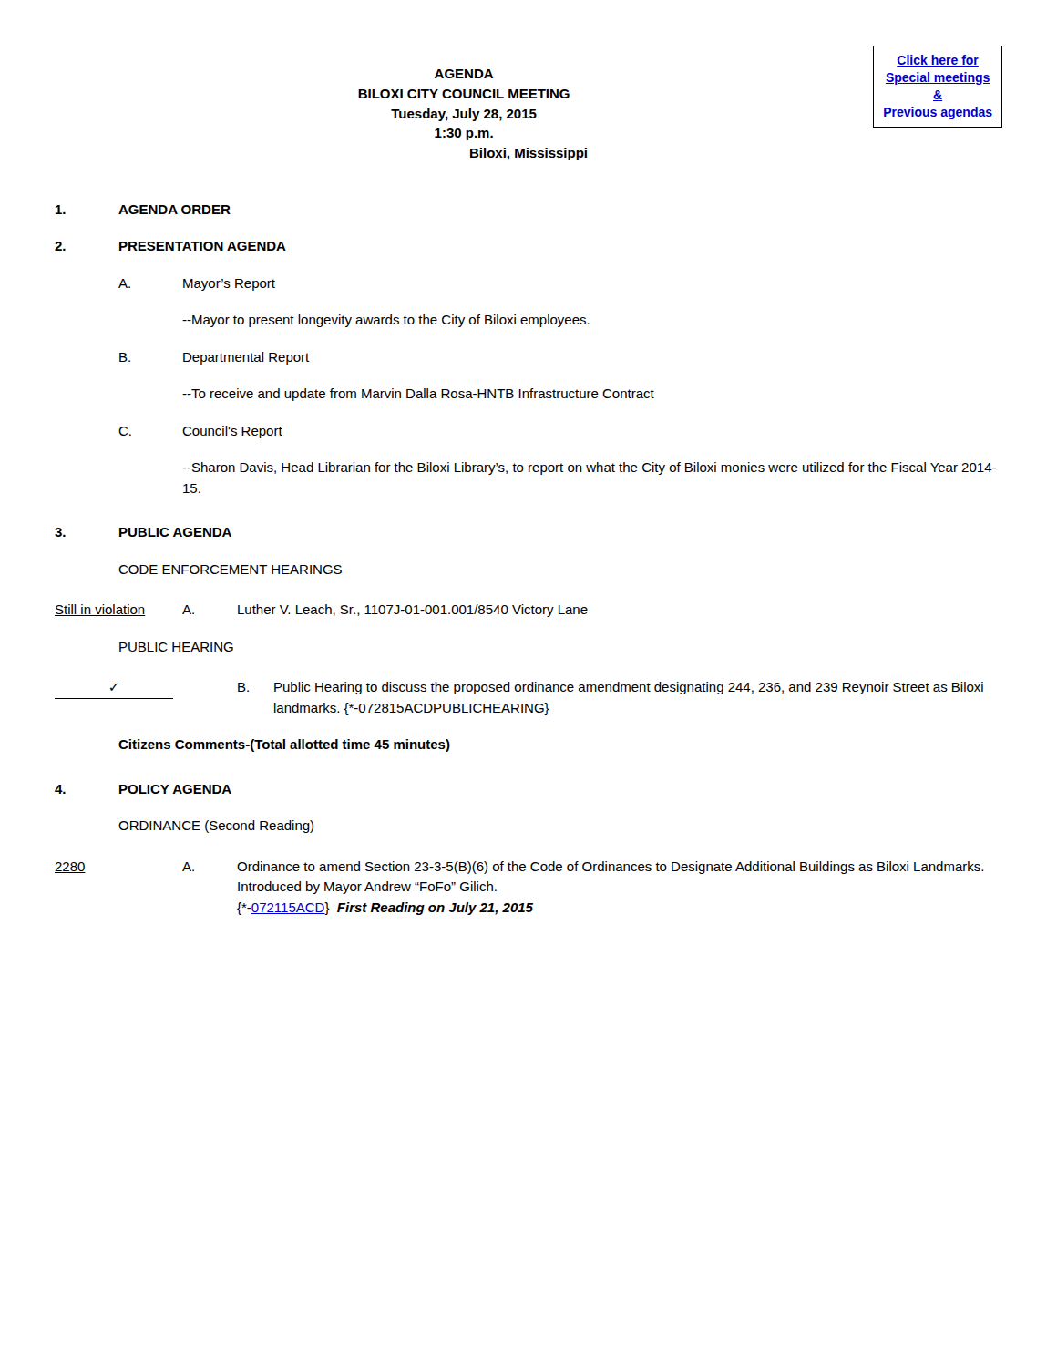Click here for
Special meetings
&
Previous agendas
AGENDA
BILOXI CITY COUNCIL MEETING
Tuesday, July 28, 2015
1:30 p.m.
Biloxi, Mississippi
| 1. | AGENDA ORDER |
| 2. | PRESENTATION AGENDA |
| | A. | Mayor’s Report |
--Mayor to present longevity awards to the City of Biloxi employees.
| | B. | Departmental Report |
--To receive and update from Marvin Dalla Rosa-HNTB Infrastructure Contract
| | C. | Council's Report |
--Sharon Davis, Head Librarian for the Biloxi Library’s, to report on what the City of Biloxi monies were utilized for the Fiscal Year 2014-15.
| 3. | PUBLIC AGENDA |
CODE ENFORCEMENT HEARINGS
| Still in violation | A. | Luther V. Leach, Sr., 1107J-01-001.001/8540 Victory Lane |
PUBLIC HEARING
| ✓ | B. | Public Hearing to discuss the proposed ordinance amendment designating 244, 236, and 239 Reynoir Street as Biloxi landmarks. {*-072815ACDPUBLICHEARING} |
Citizens Comments-(Total allotted time 45 minutes)
| 4. | POLICY AGENDA |
ORDINANCE (Second Reading)
| 2280 | A. | Ordinance to amend Section 23-3-5(B)(6) of the Code of Ordinances to Designate Additional Buildings as Biloxi Landmarks. Introduced by Mayor Andrew “FoFo” Gilich. {*- 072115ACD } First Reading on July 21, 2015 |